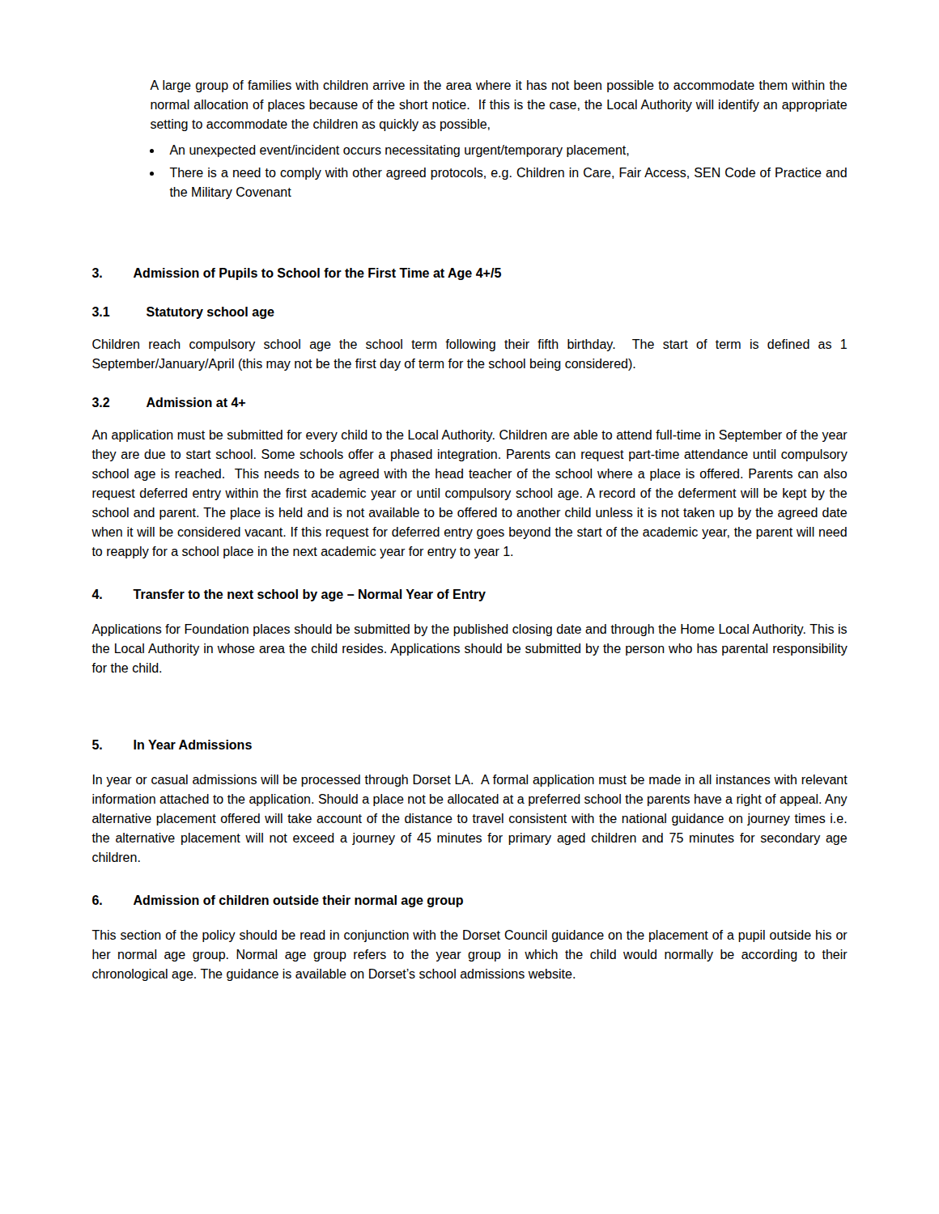A large group of families with children arrive in the area where it has not been possible to accommodate them within the normal allocation of places because of the short notice. If this is the case, the Local Authority will identify an appropriate setting to accommodate the children as quickly as possible,
An unexpected event/incident occurs necessitating urgent/temporary placement,
There is a need to comply with other agreed protocols, e.g. Children in Care, Fair Access, SEN Code of Practice and the Military Covenant
3. Admission of Pupils to School for the First Time at Age 4+/5
3.1 Statutory school age
Children reach compulsory school age the school term following their fifth birthday. The start of term is defined as 1 September/January/April (this may not be the first day of term for the school being considered).
3.2 Admission at 4+
An application must be submitted for every child to the Local Authority. Children are able to attend full-time in September of the year they are due to start school. Some schools offer a phased integration. Parents can request part-time attendance until compulsory school age is reached. This needs to be agreed with the head teacher of the school where a place is offered. Parents can also request deferred entry within the first academic year or until compulsory school age. A record of the deferment will be kept by the school and parent. The place is held and is not available to be offered to another child unless it is not taken up by the agreed date when it will be considered vacant. If this request for deferred entry goes beyond the start of the academic year, the parent will need to reapply for a school place in the next academic year for entry to year 1.
4. Transfer to the next school by age – Normal Year of Entry
Applications for Foundation places should be submitted by the published closing date and through the Home Local Authority. This is the Local Authority in whose area the child resides. Applications should be submitted by the person who has parental responsibility for the child.
5. In Year Admissions
In year or casual admissions will be processed through Dorset LA. A formal application must be made in all instances with relevant information attached to the application. Should a place not be allocated at a preferred school the parents have a right of appeal. Any alternative placement offered will take account of the distance to travel consistent with the national guidance on journey times i.e. the alternative placement will not exceed a journey of 45 minutes for primary aged children and 75 minutes for secondary age children.
6. Admission of children outside their normal age group
This section of the policy should be read in conjunction with the Dorset Council guidance on the placement of a pupil outside his or her normal age group. Normal age group refers to the year group in which the child would normally be according to their chronological age. The guidance is available on Dorset’s school admissions website.